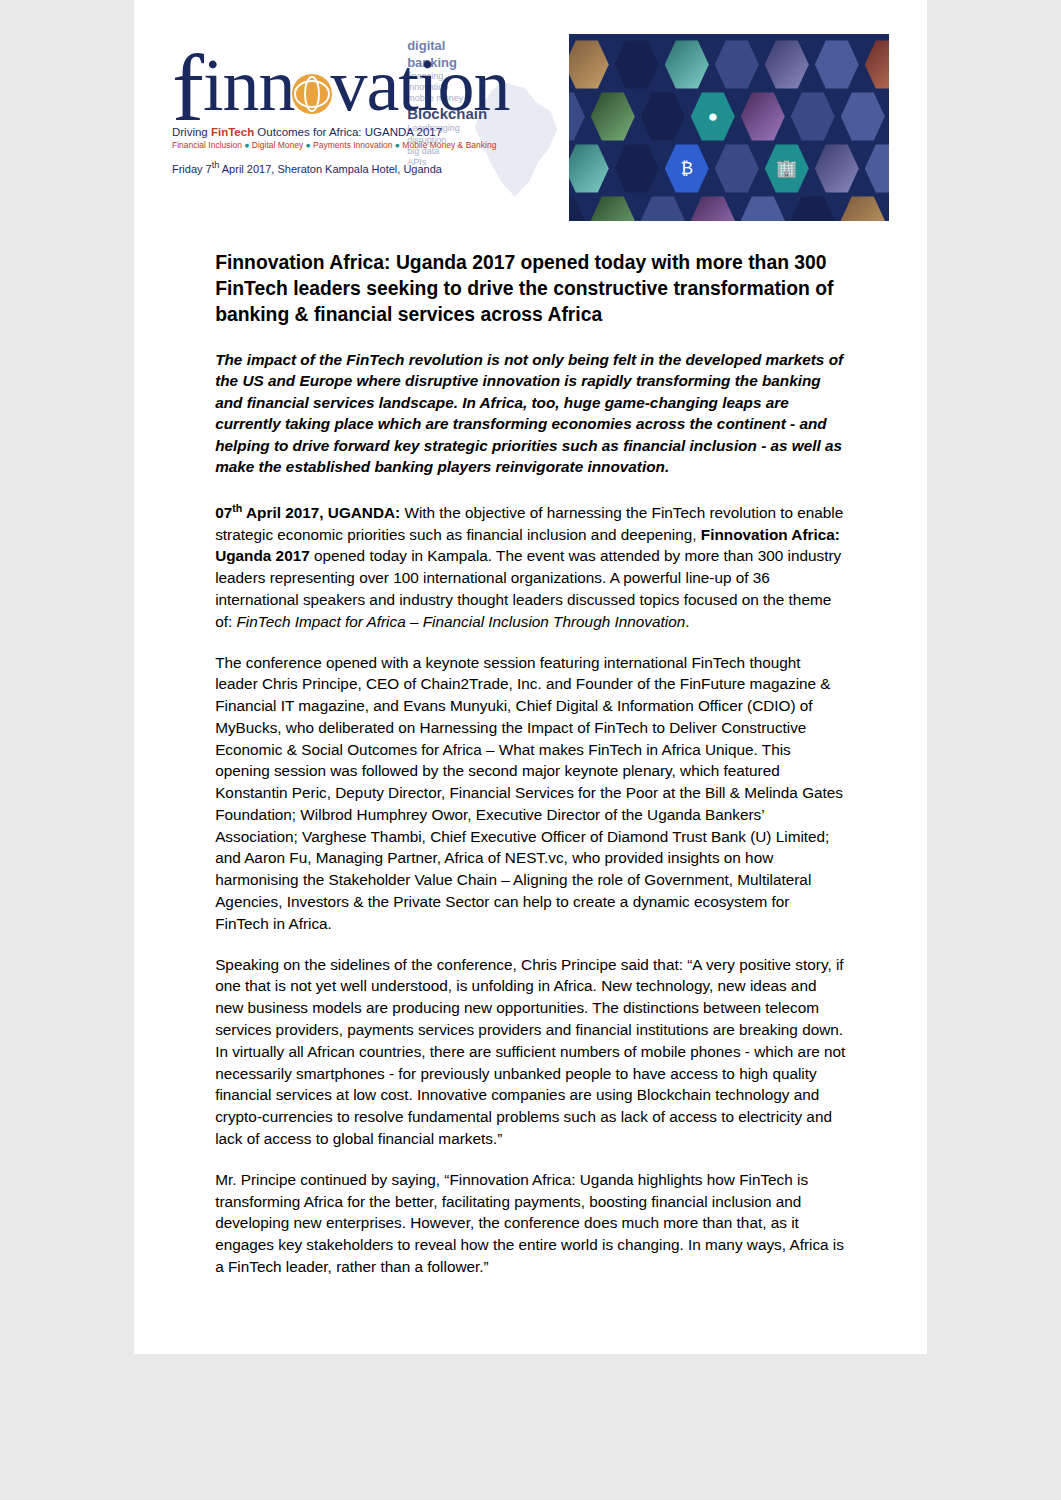●
₿
🏢
digital
banking
financing
innovation
mobile money
Blockchain
Leapfrogging
disruption
big data
APIs
finn vation
Driving FinTech Outcomes for Africa: UGANDA 2017
Financial Inclusion ● Digital Money ● Payments Innovation ● Mobile Money & Banking
Friday 7th April 2017, Sheraton Kampala Hotel, Uganda
Finnovation Africa: Uganda 2017 opened today with more than 300 FinTech leaders seeking to drive the constructive transformation of banking & financial services across Africa
The impact of the FinTech revolution is not only being felt in the developed markets of the US and Europe where disruptive innovation is rapidly transforming the banking and financial services landscape. In Africa, too, huge game-changing leaps are currently taking place which are transforming economies across the continent - and helping to drive forward key strategic priorities such as financial inclusion - as well as make the established banking players reinvigorate innovation.
07th April 2017, UGANDA: With the objective of harnessing the FinTech revolution to enable strategic economic priorities such as financial inclusion and deepening, Finnovation Africa: Uganda 2017 opened today in Kampala. The event was attended by more than 300 industry leaders representing over 100 international organizations. A powerful line-up of 36 international speakers and industry thought leaders discussed topics focused on the theme of: FinTech Impact for Africa – Financial Inclusion Through Innovation.
The conference opened with a keynote session featuring international FinTech thought leader Chris Principe, CEO of Chain2Trade, Inc. and Founder of the FinFuture magazine & Financial IT magazine, and Evans Munyuki, Chief Digital & Information Officer (CDIO) of MyBucks, who deliberated on Harnessing the Impact of FinTech to Deliver Constructive Economic & Social Outcomes for Africa – What makes FinTech in Africa Unique. This opening session was followed by the second major keynote plenary, which featured Konstantin Peric, Deputy Director, Financial Services for the Poor at the Bill & Melinda Gates Foundation; Wilbrod Humphrey Owor, Executive Director of the Uganda Bankers’ Association; Varghese Thambi, Chief Executive Officer of Diamond Trust Bank (U) Limited; and Aaron Fu, Managing Partner, Africa of NEST.vc, who provided insights on how harmonising the Stakeholder Value Chain – Aligning the role of Government, Multilateral Agencies, Investors & the Private Sector can help to create a dynamic ecosystem for FinTech in Africa.
Speaking on the sidelines of the conference, Chris Principe said that: “A very positive story, if one that is not yet well understood, is unfolding in Africa. New technology, new ideas and new business models are producing new opportunities. The distinctions between telecom services providers, payments services providers and financial institutions are breaking down. In virtually all African countries, there are sufficient numbers of mobile phones - which are not necessarily smartphones - for previously unbanked people to have access to high quality financial services at low cost. Innovative companies are using Blockchain technology and crypto-currencies to resolve fundamental problems such as lack of access to electricity and lack of access to global financial markets.”
Mr. Principe continued by saying, “Finnovation Africa: Uganda highlights how FinTech is transforming Africa for the better, facilitating payments, boosting financial inclusion and developing new enterprises. However, the conference does much more than that, as it engages key stakeholders to reveal how the entire world is changing. In many ways, Africa is a FinTech leader, rather than a follower.”